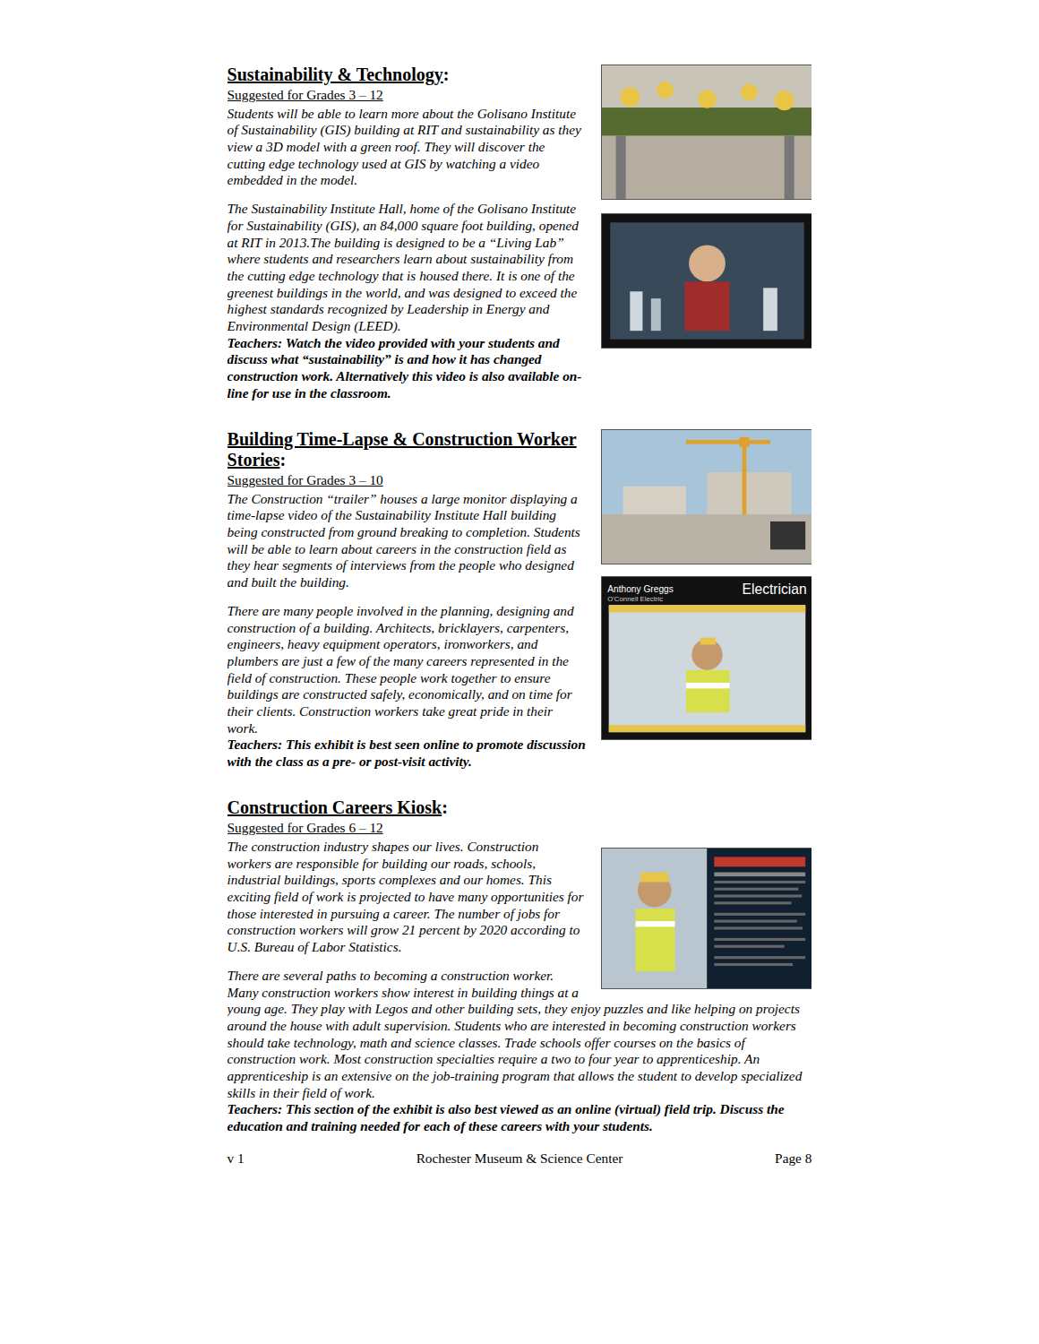Sustainability & Technology
:
Suggested for Grades 3 – 12
Students will be able to learn more about the Golisano Institute of Sustainability (GIS) building at RIT and sustainability as they view a 3D model with a green roof. They will discover the cutting edge technology used at GIS by watching a video embedded in the model.
The Sustainability Institute Hall, home of the Golisano Institute for Sustainability (GIS), an 84,000 square foot building, opened at RIT in 2013.The building is designed to be a “Living Lab” where students and researchers learn about sustainability from the cutting edge technology that is housed there. It is one of the greenest buildings in the world, and was designed to exceed the highest standards recognized by Leadership in Energy and Environmental Design (LEED).
Teachers: Watch the video provided with your students and discuss what “sustainability” is and how it has changed construction work. Alternatively this video is also available on-line for use in the classroom.
Building Time-Lapse & Construction Worker Stories
:
Suggested for Grades 3 – 10
The Construction “trailer” houses a large monitor displaying a time-lapse video of the Sustainability Institute Hall building being constructed from ground breaking to completion. Students will be able to learn about careers in the construction field as they hear segments of interviews from the people who designed and built the building.
There are many people involved in the planning, designing and construction of a building. Architects, bricklayers, carpenters, engineers, heavy equipment operators, ironworkers, and plumbers are just a few of the many careers represented in the field of construction. These people work together to ensure buildings are constructed safely, economically, and on time for their clients. Construction workers take great pride in their work.
Teachers: This exhibit is best seen online to promote discussion with the class as a pre- or post-visit activity.
Construction Careers Kiosk
:
Suggested for Grades 6 – 12
The construction industry shapes our lives. Construction workers are responsible for building our roads, schools, industrial buildings, sports complexes and our homes. This exciting field of work is projected to have many opportunities for those interested in pursuing a career. The number of jobs for construction workers will grow 21 percent by 2020 according to U.S. Bureau of Labor Statistics.
There are several paths to becoming a construction worker. Many construction workers show interest in building things at a young age. They play with Legos and other building sets, they enjoy puzzles and like helping on projects around the house with adult supervision. Students who are interested in becoming construction workers should take technology, math and science classes. Trade schools offer courses on the basics of construction work. Most construction specialties require a two to four year to apprenticeship. An apprenticeship is an extensive on the job-training program that allows the student to develop specialized skills in their field of work.
Teachers: This section of the exhibit is also best viewed as an online (virtual) field trip. Discuss the education and training needed for each of these careers with your students.
v 1
Rochester Museum & Science Center
Page 8